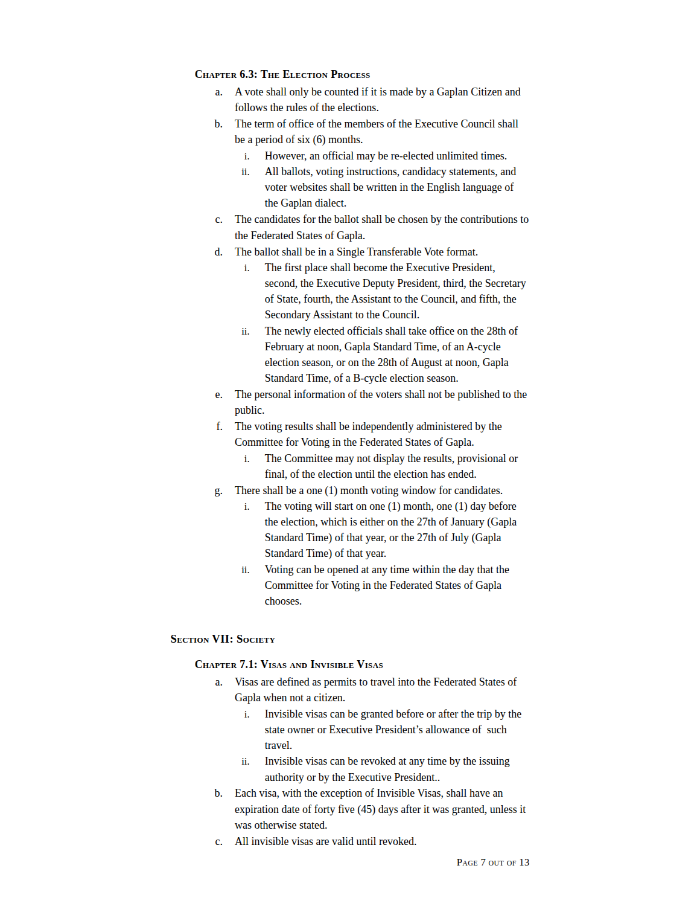Chapter 6.3: The Election Process
A vote shall only be counted if it is made by a Gaplan Citizen and follows the rules of the elections.
The term of office of the members of the Executive Council shall be a period of six (6) months.
However, an official may be re-elected unlimited times.
All ballots, voting instructions, candidacy statements, and voter websites shall be written in the English language of the Gaplan dialect.
The candidates for the ballot shall be chosen by the contributions to the Federated States of Gapla.
The ballot shall be in a Single Transferable Vote format.
The first place shall become the Executive President, second, the Executive Deputy President, third, the Secretary of State, fourth, the Assistant to the Council, and fifth, the Secondary Assistant to the Council.
The newly elected officials shall take office on the 28th of February at noon, Gapla Standard Time, of an A-cycle election season, or on the 28th of August at noon, Gapla Standard Time, of a B-cycle election season.
The personal information of the voters shall not be published to the public.
The voting results shall be independently administered by the Committee for Voting in the Federated States of Gapla.
The Committee may not display the results, provisional or final, of the election until the election has ended.
There shall be a one (1) month voting window for candidates.
The voting will start on one (1) month, one (1) day before the election, which is either on the 27th of January (Gapla Standard Time) of that year, or the 27th of July (Gapla Standard Time) of that year.
Voting can be opened at any time within the day that the Committee for Voting in the Federated States of Gapla chooses.
Section VII: Society
Chapter 7.1: Visas and Invisible Visas
Visas are defined as permits to travel into the Federated States of Gapla when not a citizen.
Invisible visas can be granted before or after the trip by the state owner or Executive President’s allowance of such travel.
Invisible visas can be revoked at any time by the issuing authority or by the Executive President..
Each visa, with the exception of Invisible Visas, shall have an expiration date of forty five (45) days after it was granted, unless it was otherwise stated.
All invisible visas are valid until revoked.
Page 7 out of 13